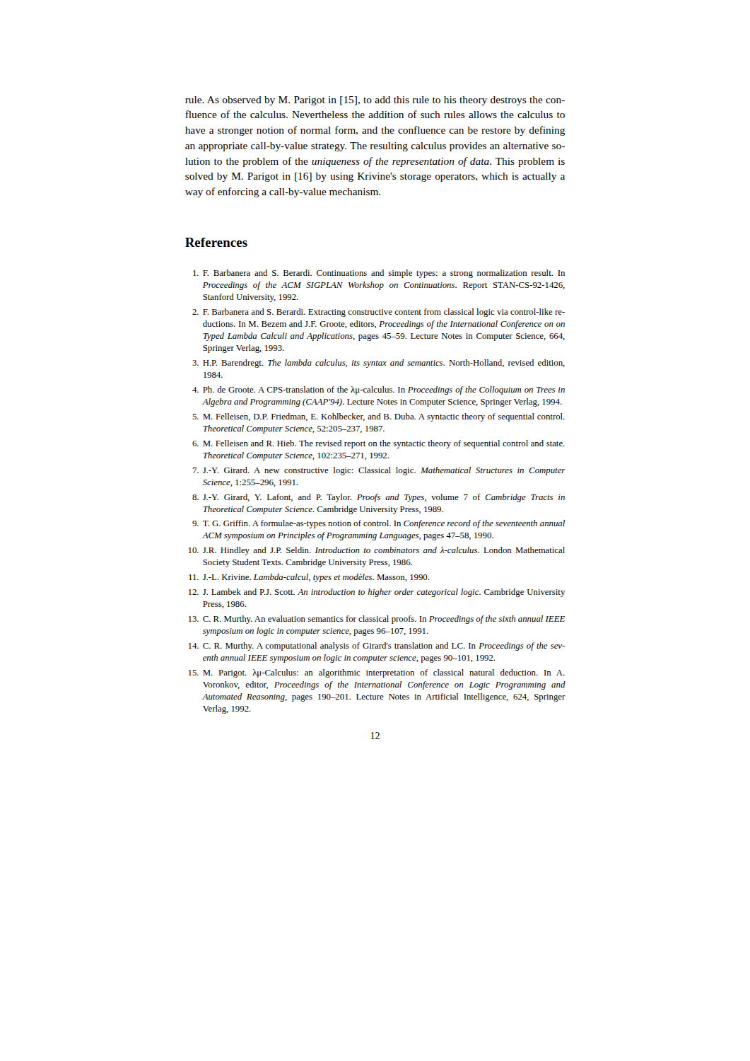rule. As observed by M. Parigot in [15], to add this rule to his theory destroys the confluence of the calculus. Nevertheless the addition of such rules allows the calculus to have a stronger notion of normal form, and the confluence can be restore by defining an appropriate call-by-value strategy. The resulting calculus provides an alternative solution to the problem of the uniqueness of the representation of data. This problem is solved by M. Parigot in [16] by using Krivine's storage operators, which is actually a way of enforcing a call-by-value mechanism.
References
1. F. Barbanera and S. Berardi. Continuations and simple types: a strong normalization result. In Proceedings of the ACM SIGPLAN Workshop on Continuations. Report STAN-CS-92-1426, Stanford University, 1992.
2. F. Barbanera and S. Berardi. Extracting constructive content from classical logic via control-like reductions. In M. Bezem and J.F. Groote, editors, Proceedings of the International Conference on on Typed Lambda Calculi and Applications, pages 45–59. Lecture Notes in Computer Science, 664, Springer Verlag, 1993.
3. H.P. Barendregt. The lambda calculus, its syntax and semantics. North-Holland, revised edition, 1984.
4. Ph. de Groote. A CPS-translation of the λμ-calculus. In Proceedings of the Colloquium on Trees in Algebra and Programming (CAAP'94). Lecture Notes in Computer Science, Springer Verlag, 1994.
5. M. Felleisen, D.P. Friedman, E. Kohlbecker, and B. Duba. A syntactic theory of sequential control. Theoretical Computer Science, 52:205–237, 1987.
6. M. Felleisen and R. Hieb. The revised report on the syntactic theory of sequential control and state. Theoretical Computer Science, 102:235–271, 1992.
7. J.-Y. Girard. A new constructive logic: Classical logic. Mathematical Structures in Computer Science, 1:255–296, 1991.
8. J.-Y. Girard, Y. Lafont, and P. Taylor. Proofs and Types, volume 7 of Cambridge Tracts in Theoretical Computer Science. Cambridge University Press, 1989.
9. T. G. Griffin. A formulae-as-types notion of control. In Conference record of the seventeenth annual ACM symposium on Principles of Programming Languages, pages 47–58, 1990.
10. J.R. Hindley and J.P. Seldin. Introduction to combinators and λ-calculus. London Mathematical Society Student Texts. Cambridge University Press, 1986.
11. J.-L. Krivine. Lambda-calcul, types et modèles. Masson, 1990.
12. J. Lambek and P.J. Scott. An introduction to higher order categorical logic. Cambridge University Press, 1986.
13. C. R. Murthy. An evaluation semantics for classical proofs. In Proceedings of the sixth annual IEEE symposium on logic in computer science, pages 96–107, 1991.
14. C. R. Murthy. A computational analysis of Girard's translation and LC. In Proceedings of the seventh annual IEEE symposium on logic in computer science, pages 90–101, 1992.
15. M. Parigot. λμ-Calculus: an algorithmic interpretation of classical natural deduction. In A. Voronkov, editor, Proceedings of the International Conference on Logic Programming and Automated Reasoning, pages 190–201. Lecture Notes in Artificial Intelligence, 624, Springer Verlag, 1992.
12